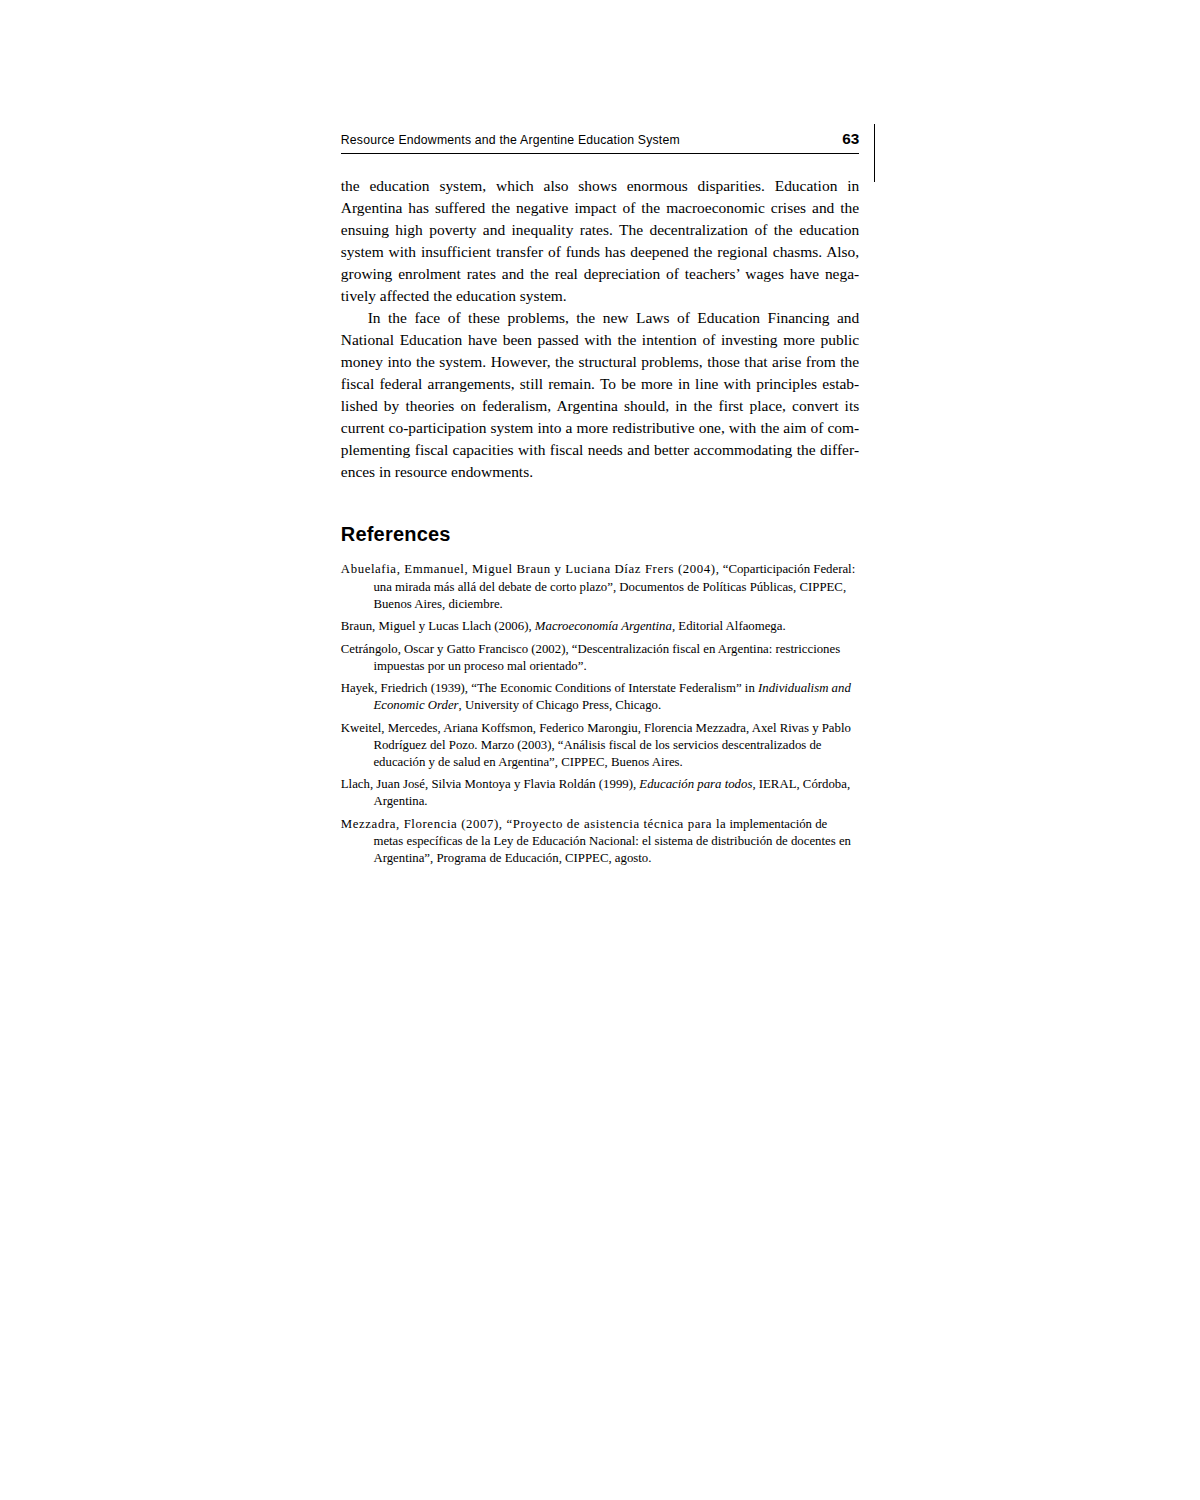Resource Endowments and the Argentine Education System
63
the education system, which also shows enormous disparities. Education in Argentina has suffered the negative impact of the macroeconomic crises and the ensuing high poverty and inequality rates. The decentralization of the education system with insufficient transfer of funds has deepened the regional chasms. Also, growing enrolment rates and the real depreciation of teachers’ wages have negatively affected the education system.
In the face of these problems, the new Laws of Education Financing and National Education have been passed with the intention of investing more public money into the system. However, the structural problems, those that arise from the fiscal federal arrangements, still remain. To be more in line with principles established by theories on federalism, Argentina should, in the first place, convert its current co-participation system into a more redistributive one, with the aim of complementing fiscal capacities with fiscal needs and better accommodating the differences in resource endowments.
References
Abuelafia, Emmanuel, Miguel Braun y Luciana Díaz Frers (2004), “Coparticipación Federal: una mirada más allá del debate de corto plazo”, Documentos de Políticas Públicas, CIPPEC, Buenos Aires, diciembre.
Braun, Miguel y Lucas Llach (2006), Macroeconomía Argentina, Editorial Alfaomega.
Cetrángolo, Oscar y Gatto Francisco (2002), “Descentralización fiscal en Argentina: restricciones impuestas por un proceso mal orientado”.
Hayek, Friedrich (1939), “The Economic Conditions of Interstate Federalism” in Individualism and Economic Order, University of Chicago Press, Chicago.
Kweitel, Mercedes, Ariana Koffsmon, Federico Marongiu, Florencia Mezzadra, Axel Rivas y Pablo Rodríguez del Pozo. Marzo (2003), “Análisis fiscal de los servicios descentralizados de educación y de salud en Argentina”, CIPPEC, Buenos Aires.
Llach, Juan José, Silvia Montoya y Flavia Roldán (1999), Educación para todos, IERAL, Córdoba, Argentina.
Mezzadra, Florencia (2007), “Proyecto de asistencia técnica para la implementación de metas específicas de la Ley de Educación Nacional: el sistema de distribución de docentes en Argentina”, Programa de Educación, CIPPEC, agosto.